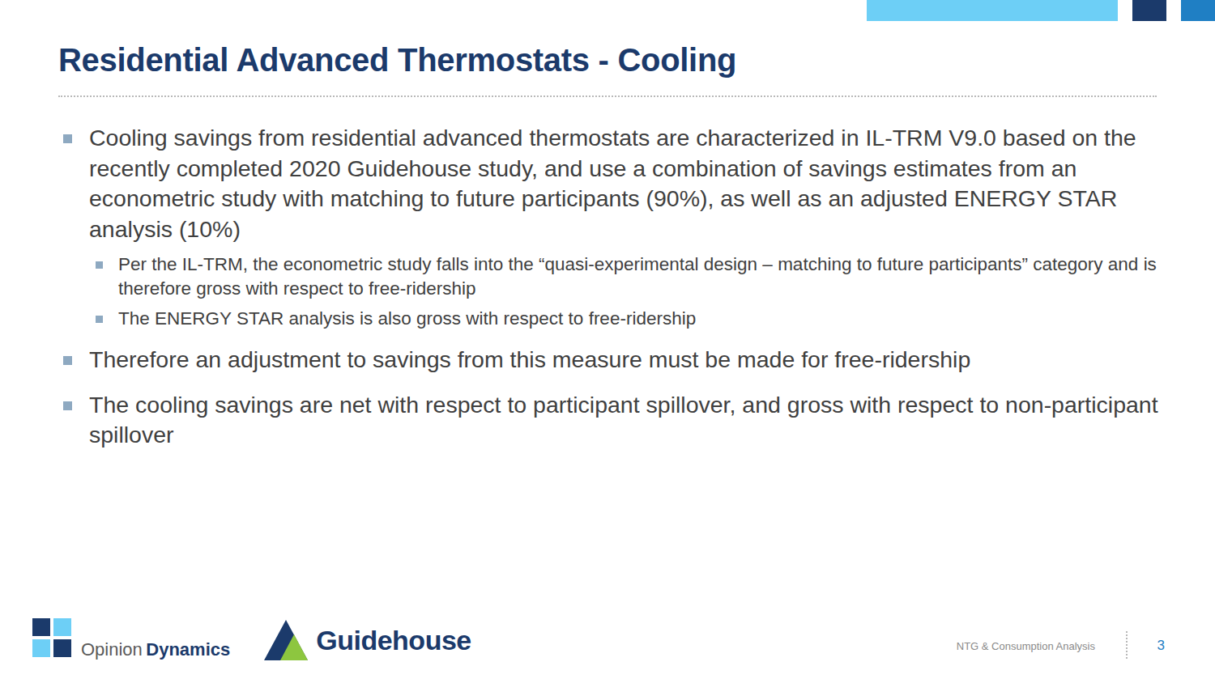Residential Advanced Thermostats - Cooling
Cooling savings from residential advanced thermostats are characterized in IL-TRM V9.0 based on the recently completed 2020 Guidehouse study, and use a combination of savings estimates from an econometric study with matching to future participants (90%), as well as an adjusted ENERGY STAR analysis (10%)
Per the IL-TRM, the econometric study falls into the “quasi-experimental design – matching to future participants” category and is therefore gross with respect to free-ridership
The ENERGY STAR analysis is also gross with respect to free-ridership
Therefore an adjustment to savings from this measure must be made for free-ridership
The cooling savings are net with respect to participant spillover, and gross with respect to non-participant spillover
Opinion Dynamics
Guidehouse
NTG & Consumption Analysis
3